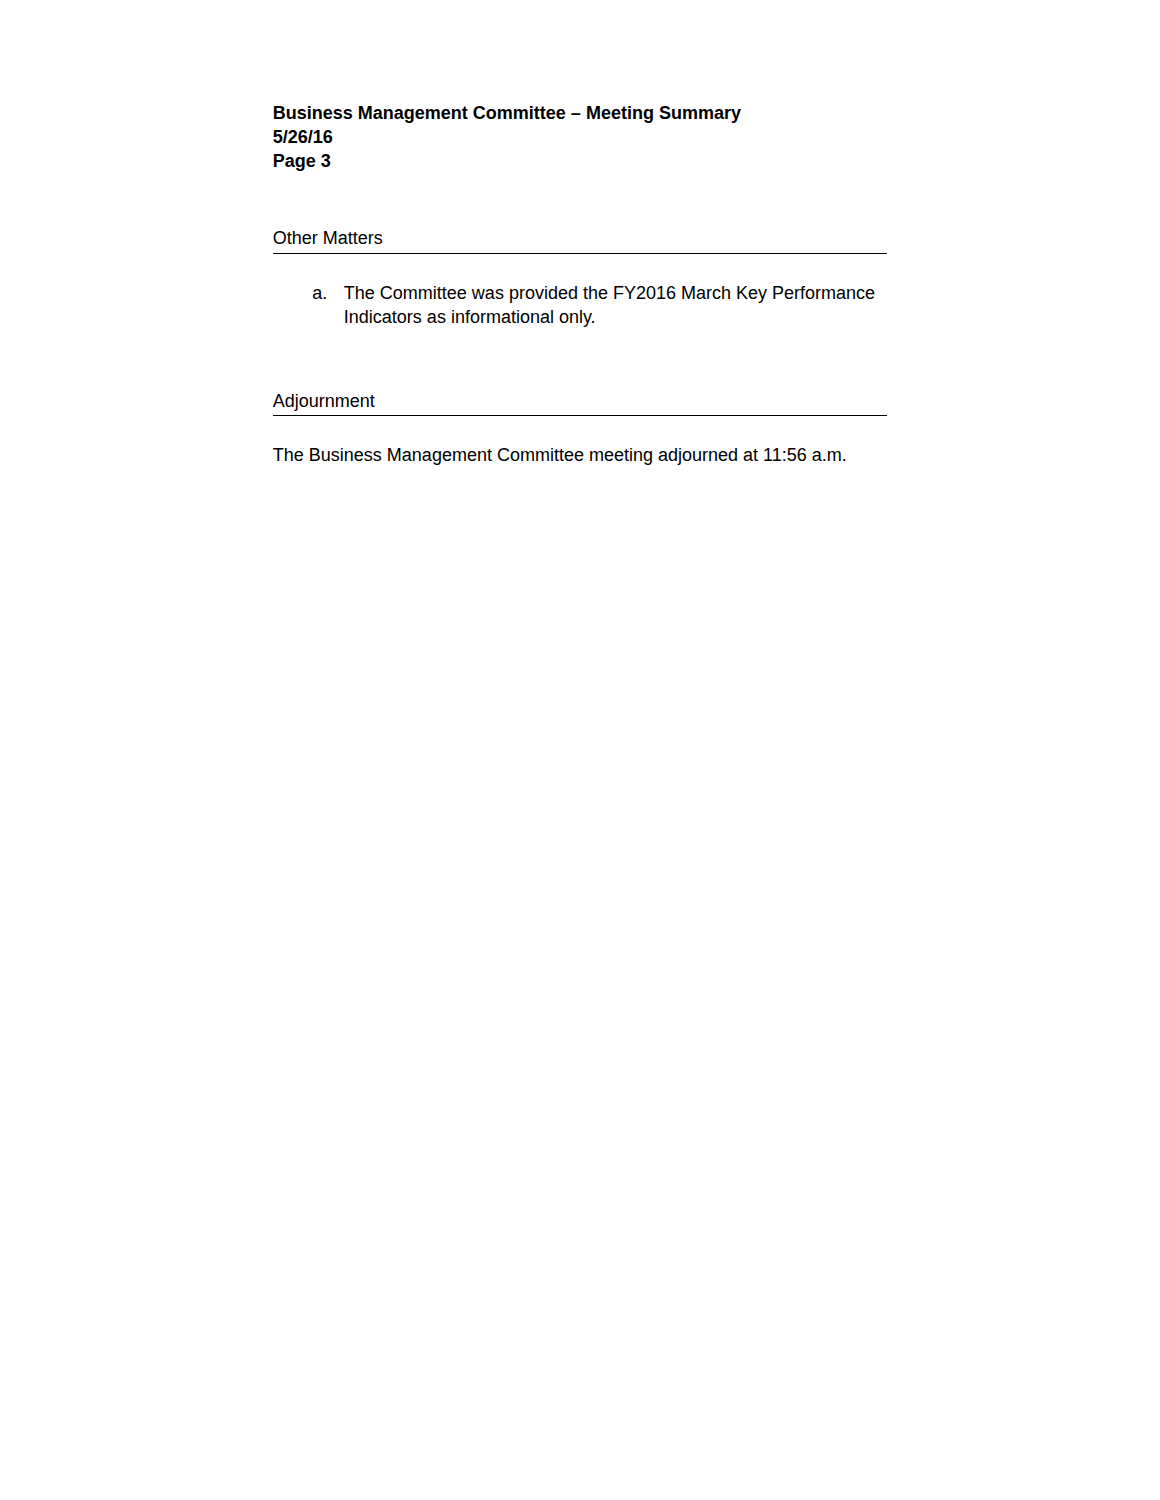Business Management Committee – Meeting Summary
5/26/16
Page 3
Other Matters
The Committee was provided the FY2016 March Key Performance Indicators as informational only.
Adjournment
The Business Management Committee meeting adjourned at 11:56 a.m.